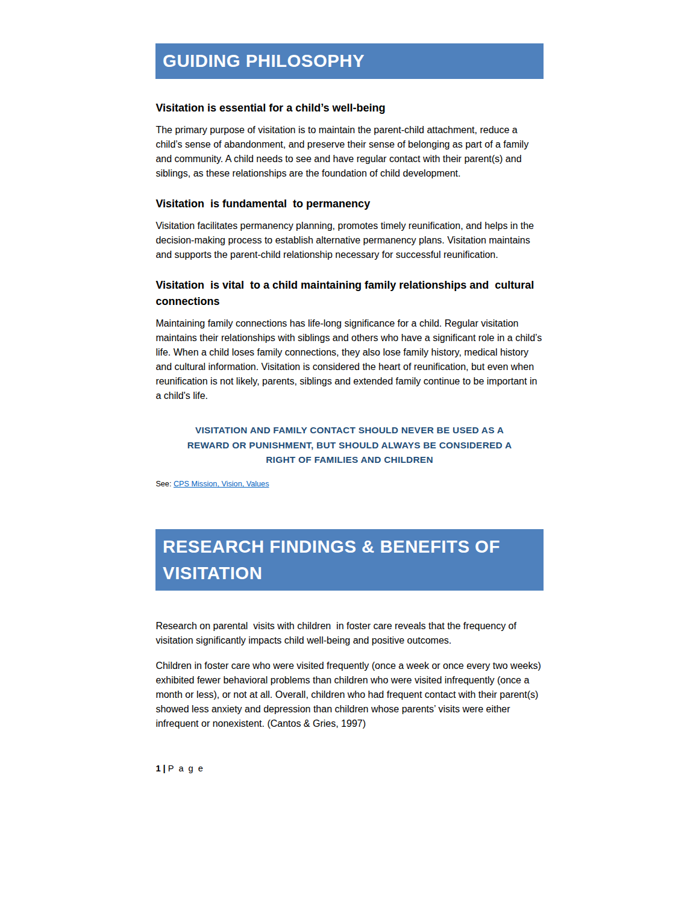GUIDING PHILOSOPHY
Visitation is essential for a child’s well-being
The primary purpose of visitation is to maintain the parent-child attachment, reduce a child’s sense of abandonment, and preserve their sense of belonging as part of a family and community. A child needs to see and have regular contact with their parent(s) and siblings, as these relationships are the foundation of child development.
Visitation is fundamental to permanency
Visitation facilitates permanency planning, promotes timely reunification, and helps in the decision-making process to establish alternative permanency plans. Visitation maintains and supports the parent-child relationship necessary for successful reunification.
Visitation is vital to a child maintaining family relationships and cultural connections
Maintaining family connections has life-long significance for a child. Regular visitation maintains their relationships with siblings and others who have a significant role in a child’s life. When a child loses family connections, they also lose family history, medical history and cultural information. Visitation is considered the heart of reunification, but even when reunification is not likely, parents, siblings and extended family continue to be important in a child's life.
VISITATION AND FAMILY CONTACT SHOULD NEVER BE USED AS A REWARD OR PUNISHMENT, BUT SHOULD ALWAYS BE CONSIDERED A RIGHT OF FAMILIES AND CHILDREN
See: CPS Mission, Vision, Values
RESEARCH FINDINGS & BENEFITS OF VISITATION
Research on parental visits with children in foster care reveals that the frequency of visitation significantly impacts child well-being and positive outcomes.
Children in foster care who were visited frequently (once a week or once every two weeks) exhibited fewer behavioral problems than children who were visited infrequently (once a month or less), or not at all. Overall, children who had frequent contact with their parent(s) showed less anxiety and depression than children whose parents’ visits were either infrequent or nonexistent. (Cantos & Gries, 1997)
1 | P a g e